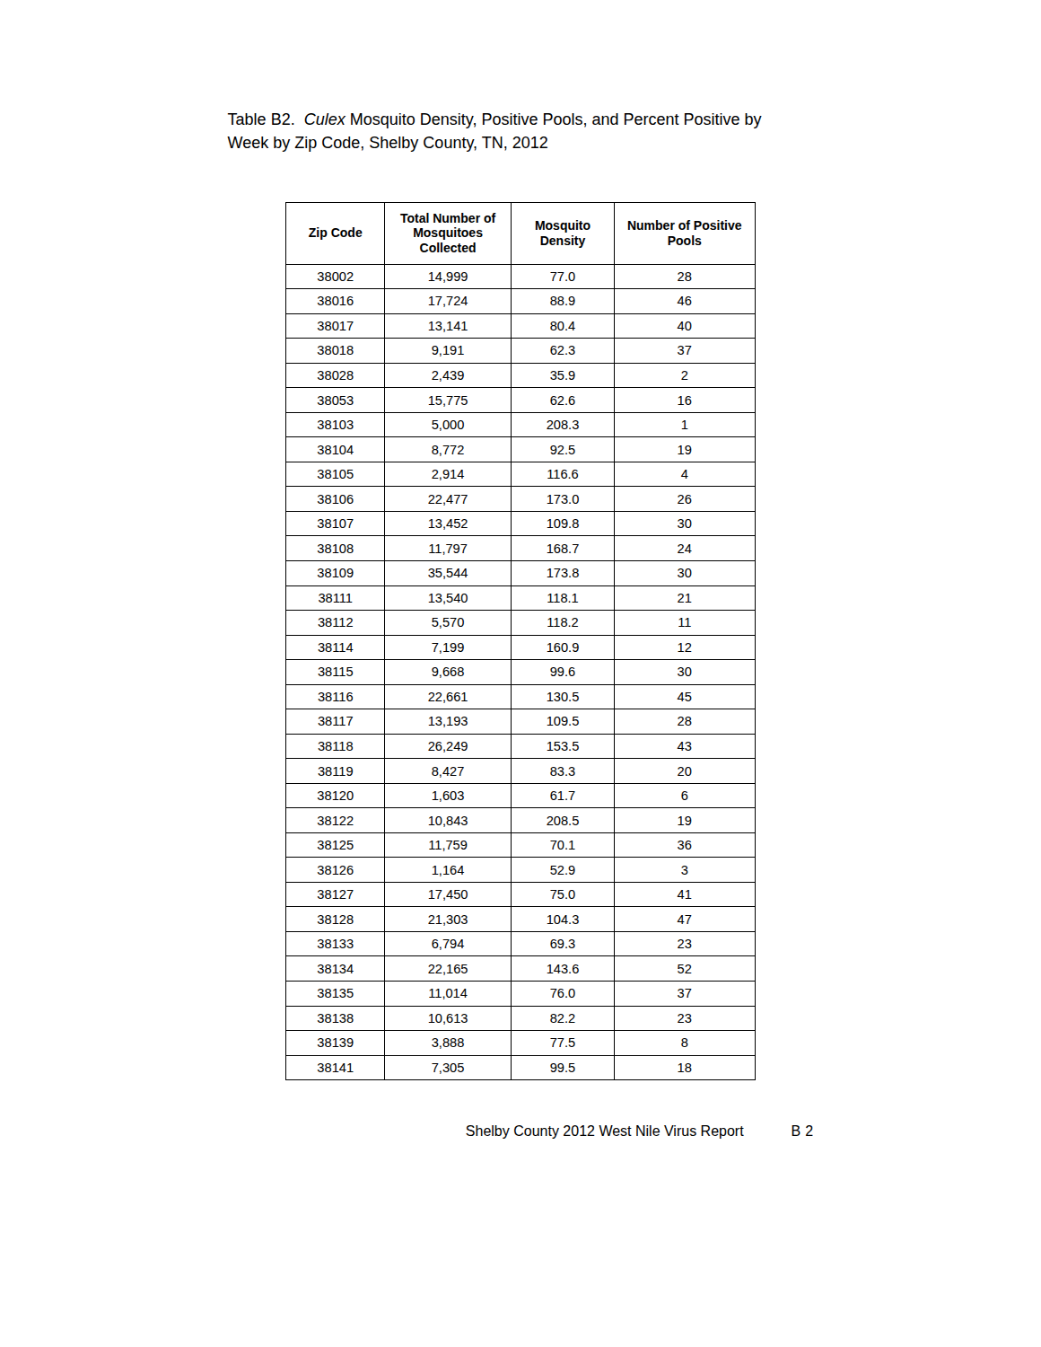Table B2. Culex Mosquito Density, Positive Pools, and Percent Positive by Week by Zip Code, Shelby County, TN, 2012
| Zip Code | Total Number of Mosquitoes Collected | Mosquito Density | Number of Positive Pools |
| --- | --- | --- | --- |
| 38002 | 14,999 | 77.0 | 28 |
| 38016 | 17,724 | 88.9 | 46 |
| 38017 | 13,141 | 80.4 | 40 |
| 38018 | 9,191 | 62.3 | 37 |
| 38028 | 2,439 | 35.9 | 2 |
| 38053 | 15,775 | 62.6 | 16 |
| 38103 | 5,000 | 208.3 | 1 |
| 38104 | 8,772 | 92.5 | 19 |
| 38105 | 2,914 | 116.6 | 4 |
| 38106 | 22,477 | 173.0 | 26 |
| 38107 | 13,452 | 109.8 | 30 |
| 38108 | 11,797 | 168.7 | 24 |
| 38109 | 35,544 | 173.8 | 30 |
| 38111 | 13,540 | 118.1 | 21 |
| 38112 | 5,570 | 118.2 | 11 |
| 38114 | 7,199 | 160.9 | 12 |
| 38115 | 9,668 | 99.6 | 30 |
| 38116 | 22,661 | 130.5 | 45 |
| 38117 | 13,193 | 109.5 | 28 |
| 38118 | 26,249 | 153.5 | 43 |
| 38119 | 8,427 | 83.3 | 20 |
| 38120 | 1,603 | 61.7 | 6 |
| 38122 | 10,843 | 208.5 | 19 |
| 38125 | 11,759 | 70.1 | 36 |
| 38126 | 1,164 | 52.9 | 3 |
| 38127 | 17,450 | 75.0 | 41 |
| 38128 | 21,303 | 104.3 | 47 |
| 38133 | 6,794 | 69.3 | 23 |
| 38134 | 22,165 | 143.6 | 52 |
| 38135 | 11,014 | 76.0 | 37 |
| 38138 | 10,613 | 82.2 | 23 |
| 38139 | 3,888 | 77.5 | 8 |
| 38141 | 7,305 | 99.5 | 18 |
Shelby County 2012 West Nile Virus Report B 2